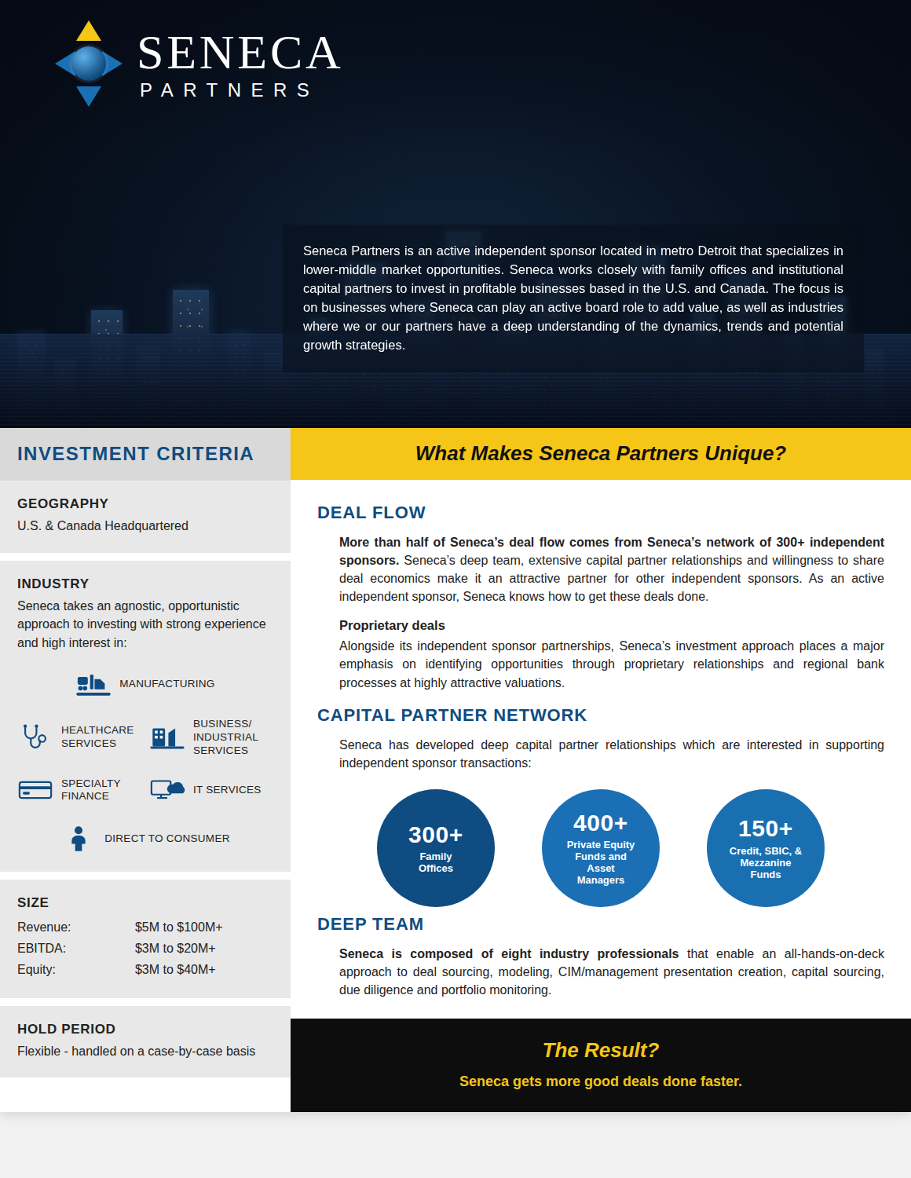SENECA
PARTNERS
Seneca Partners is an active independent sponsor located in metro Detroit that specializes in lower-middle market opportunities. Seneca works closely with family offices and institutional capital partners to invest in profitable businesses based in the U.S. and Canada. The focus is on businesses where Seneca can play an active board role to add value, as well as industries where we or our partners have a deep understanding of the dynamics, trends and potential growth strategies.
INVESTMENT CRITERIA
Geography
U.S. & Canada Headquartered
Industry
Seneca takes an agnostic, opportunistic approach to investing with strong experience and high interest in:
MANUFACTURING
HEALTHCARE
SERVICES
BUSINESS/
INDUSTRIAL
SERVICES
SPECIALTY
FINANCE
IT SERVICES
DIRECT TO CONSUMER
Size
| Revenue: | $5M to $100M+ |
| EBITDA: | $3M to $20M+ |
| Equity: | $3M to $40M+ |
Hold Period
Flexible - handled on a case-by-case basis
What Makes Seneca Partners Unique?
Deal Flow
More than half of Seneca’s deal flow comes from Seneca’s network of 300+ independent sponsors. Seneca’s deep team, extensive capital partner relationships and willingness to share deal economics make it an attractive partner for other independent sponsors. As an active independent sponsor, Seneca knows how to get these deals done.
Proprietary deals
Alongside its independent sponsor partnerships, Seneca’s investment approach places a major emphasis on identifying opportunities through proprietary relationships and regional bank processes at highly attractive valuations.
Capital Partner Network
Seneca has developed deep capital partner relationships which are interested in supporting independent sponsor transactions:
300+ Family
Offices
400+ Private Equity
Funds and
Asset
Managers
150+ Credit, SBIC, &
Mezzanine
Funds
Deep Team
Seneca is composed of eight industry professionals that enable an all-hands-on-deck approach to deal sourcing, modeling, CIM/management presentation creation, capital sourcing, due diligence and portfolio monitoring.
The Result?
Seneca gets more good deals done faster.